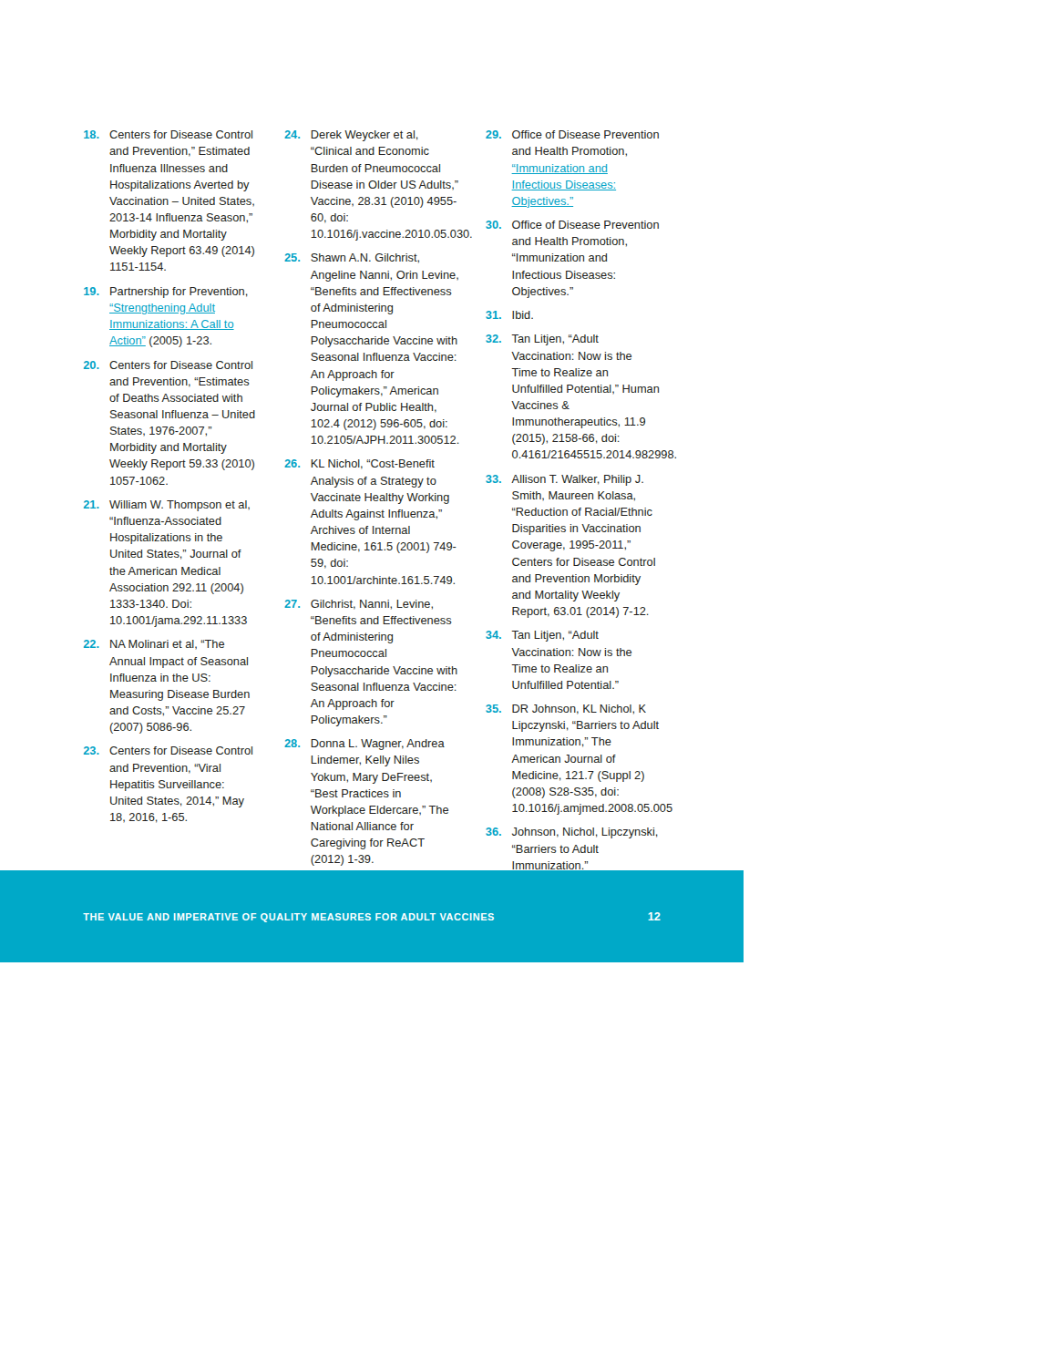18. Centers for Disease Control and Prevention,” Estimated Influenza Illnesses and Hospitalizations Averted by Vaccination – United States, 2013-14 Influenza Season,” Morbidity and Mortality Weekly Report 63.49 (2014) 1151-1154.
19. Partnership for Prevention, “Strengthening Adult Immunizations: A Call to Action” (2005) 1-23.
20. Centers for Disease Control and Prevention, “Estimates of Deaths Associated with Seasonal Influenza – United States, 1976-2007,” Morbidity and Mortality Weekly Report 59.33 (2010) 1057-1062.
21. William W. Thompson et al, “Influenza-Associated Hospitalizations in the United States,” Journal of the American Medical Association 292.11 (2004) 1333-1340. Doi: 10.1001/jama.292.11.1333
22. NA Molinari et al, “The Annual Impact of Seasonal Influenza in the US: Measuring Disease Burden and Costs,” Vaccine 25.27 (2007) 5086-96.
23. Centers for Disease Control and Prevention, “Viral Hepatitis Surveillance: United States, 2014,” May 18, 2016, 1-65.
24. Derek Weycker et al, “Clinical and Economic Burden of Pneumococcal Disease in Older US Adults,” Vaccine, 28.31 (2010) 4955-60, doi: 10.1016/j.vaccine.2010.05.030.
25. Shawn A.N. Gilchrist, Angeline Nanni, Orin Levine, “Benefits and Effectiveness of Administering Pneumococcal Polysaccharide Vaccine with Seasonal Influenza Vaccine: An Approach for Policymakers,” American Journal of Public Health, 102.4 (2012) 596-605, doi: 10.2105/AJPH.2011.300512.
26. KL Nichol, “Cost-Benefit Analysis of a Strategy to Vaccinate Healthy Working Adults Against Influenza,” Archives of Internal Medicine, 161.5 (2001) 749-59, doi: 10.1001/archinte.161.5.749.
27. Gilchrist, Nanni, Levine, “Benefits and Effectiveness of Administering Pneumococcal Polysaccharide Vaccine with Seasonal Influenza Vaccine: An Approach for Policymakers.”
28. Donna L. Wagner, Andrea Lindemer, Kelly Niles Yokum, Mary DeFreest, “Best Practices in Workplace Eldercare,” The National Alliance for Caregiving for ReACT (2012) 1-39.
29. Office of Disease Prevention and Health Promotion, “Immunization and Infectious Diseases: Objectives.”
30. Office of Disease Prevention and Health Promotion, “Immunization and Infectious Diseases: Objectives.”
31. Ibid.
32. Tan Litjen, “Adult Vaccination: Now is the Time to Realize an Unfulfilled Potential,” Human Vaccines & Immunotherapeutics, 11.9 (2015), 2158-66, doi: 0.4161/21645515.2014.982998.
33. Allison T. Walker, Philip J. Smith, Maureen Kolasa, “Reduction of Racial/Ethnic Disparities in Vaccination Coverage, 1995-2011,” Centers for Disease Control and Prevention Morbidity and Mortality Weekly Report, 63.01 (2014) 7-12.
34. Tan Litjen, “Adult Vaccination: Now is the Time to Realize an Unfulfilled Potential.”
35. DR Johnson, KL Nichol, K Lipczynski, “Barriers to Adult Immunization,” The American Journal of Medicine, 121.7 (Suppl 2) (2008) S28-S35, doi: 10.1016/j.amjmed.2008.05.005
36. Johnson, Nichol, Lipczynski, “Barriers to Adult Immunization.”
The Value and Imperative of Quality Measures for Adult Vaccines
12